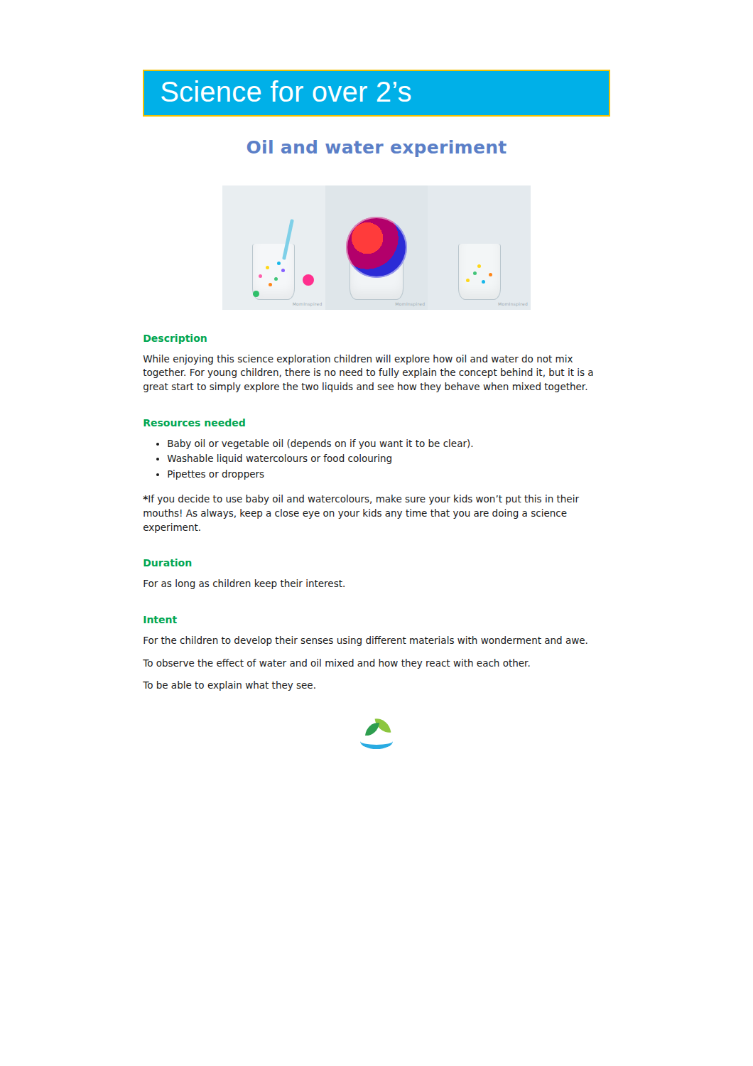Science for over 2’s
Oil and water experiment
MomInspired
MomInspired
MomInspired
Description
While enjoying this science exploration children will explore how oil and water do not mix together. For young children, there is no need to fully explain the concept behind it, but it is a great start to simply explore the two liquids and see how they behave when mixed together.
Resources needed
Baby oil or vegetable oil (depends on if you want it to be clear).
Washable liquid watercolours or food colouring
Pipettes or droppers
*If you decide to use baby oil and watercolours, make sure your kids won’t put this in their mouths! As always, keep a close eye on your kids any time that you are doing a science experiment.
Duration
For as long as children keep their interest.
Intent
For the children to develop their senses using different materials with wonderment and awe.
To observe the effect of water and oil mixed and how they react with each other.
To be able to explain what they see.